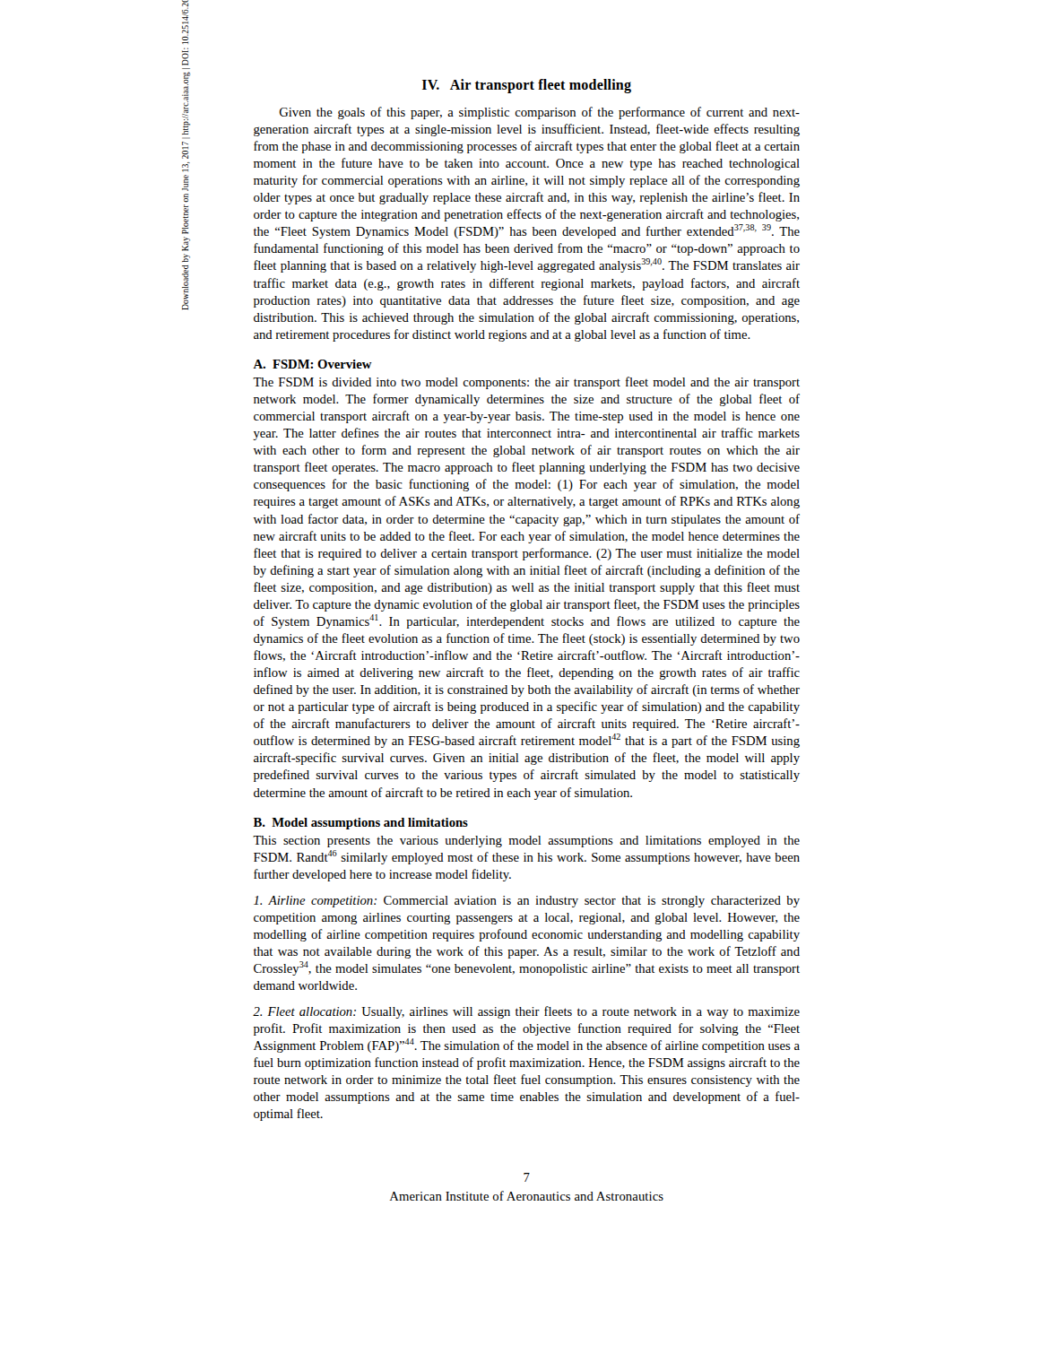Downloaded by Kay Ploetner on June 13, 2017 | http://arc.aiaa.org | DOI: 10.2514/6.2017-3771
IV. Air transport fleet modelling
Given the goals of this paper, a simplistic comparison of the performance of current and next-generation aircraft types at a single-mission level is insufficient. Instead, fleet-wide effects resulting from the phase in and decommissioning processes of aircraft types that enter the global fleet at a certain moment in the future have to be taken into account. Once a new type has reached technological maturity for commercial operations with an airline, it will not simply replace all of the corresponding older types at once but gradually replace these aircraft and, in this way, replenish the airline’s fleet. In order to capture the integration and penetration effects of the next-generation aircraft and technologies, the “Fleet System Dynamics Model (FSDM)” has been developed and further extended37,38, 39. The fundamental functioning of this model has been derived from the “macro” or “top-down” approach to fleet planning that is based on a relatively high-level aggregated analysis39,40. The FSDM translates air traffic market data (e.g., growth rates in different regional markets, payload factors, and aircraft production rates) into quantitative data that addresses the future fleet size, composition, and age distribution. This is achieved through the simulation of the global aircraft commissioning, operations, and retirement procedures for distinct world regions and at a global level as a function of time.
A. FSDM: Overview
The FSDM is divided into two model components: the air transport fleet model and the air transport network model. The former dynamically determines the size and structure of the global fleet of commercial transport aircraft on a year-by-year basis. The time-step used in the model is hence one year. The latter defines the air routes that interconnect intra- and intercontinental air traffic markets with each other to form and represent the global network of air transport routes on which the air transport fleet operates. The macro approach to fleet planning underlying the FSDM has two decisive consequences for the basic functioning of the model: (1) For each year of simulation, the model requires a target amount of ASKs and ATKs, or alternatively, a target amount of RPKs and RTKs along with load factor data, in order to determine the “capacity gap,” which in turn stipulates the amount of new aircraft units to be added to the fleet. For each year of simulation, the model hence determines the fleet that is required to deliver a certain transport performance. (2) The user must initialize the model by defining a start year of simulation along with an initial fleet of aircraft (including a definition of the fleet size, composition, and age distribution) as well as the initial transport supply that this fleet must deliver. To capture the dynamic evolution of the global air transport fleet, the FSDM uses the principles of System Dynamics41. In particular, interdependent stocks and flows are utilized to capture the dynamics of the fleet evolution as a function of time. The fleet (stock) is essentially determined by two flows, the ‘Aircraft introduction’-inflow and the ‘Retire aircraft’-outflow. The ‘Aircraft introduction’-inflow is aimed at delivering new aircraft to the fleet, depending on the growth rates of air traffic defined by the user. In addition, it is constrained by both the availability of aircraft (in terms of whether or not a particular type of aircraft is being produced in a specific year of simulation) and the capability of the aircraft manufacturers to deliver the amount of aircraft units required. The ‘Retire aircraft’-outflow is determined by an FESG-based aircraft retirement model42 that is a part of the FSDM using aircraft-specific survival curves. Given an initial age distribution of the fleet, the model will apply predefined survival curves to the various types of aircraft simulated by the model to statistically determine the amount of aircraft to be retired in each year of simulation.
B. Model assumptions and limitations
This section presents the various underlying model assumptions and limitations employed in the FSDM. Randt46 similarly employed most of these in his work. Some assumptions however, have been further developed here to increase model fidelity.
1. Airline competition: Commercial aviation is an industry sector that is strongly characterized by competition among airlines courting passengers at a local, regional, and global level. However, the modelling of airline competition requires profound economic understanding and modelling capability that was not available during the work of this paper. As a result, similar to the work of Tetzloff and Crossley34, the model simulates “one benevolent, monopolistic airline” that exists to meet all transport demand worldwide.
2. Fleet allocation: Usually, airlines will assign their fleets to a route network in a way to maximize profit. Profit maximization is then used as the objective function required for solving the “Fleet Assignment Problem (FAP)”44. The simulation of the model in the absence of airline competition uses a fuel burn optimization function instead of profit maximization. Hence, the FSDM assigns aircraft to the route network in order to minimize the total fleet fuel consumption. This ensures consistency with the other model assumptions and at the same time enables the simulation and development of a fuel-optimal fleet.
7
American Institute of Aeronautics and Astronautics